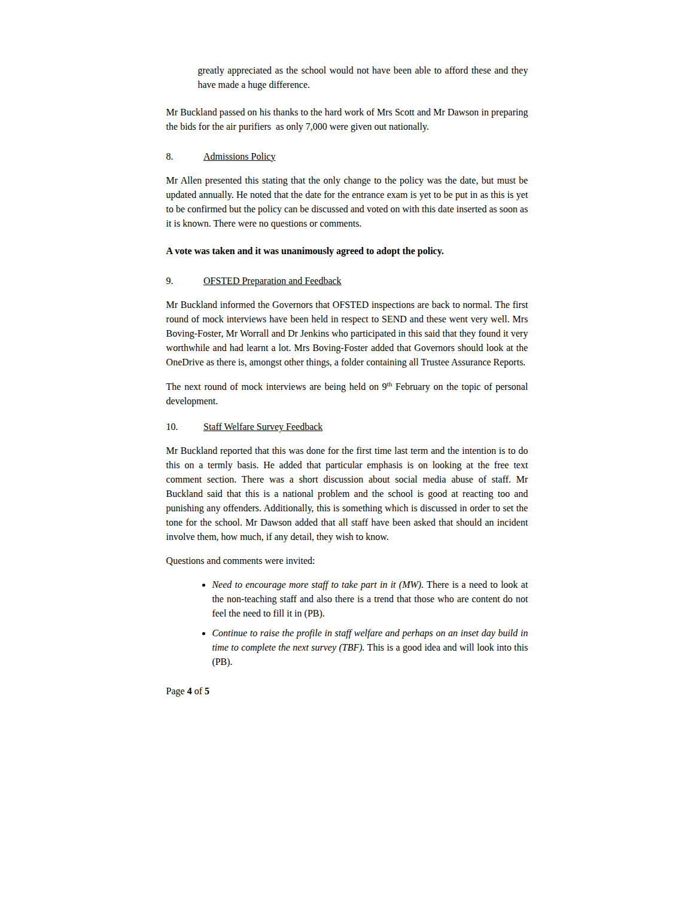greatly appreciated as the school would not have been able to afford these and they have made a huge difference.
Mr Buckland passed on his thanks to the hard work of Mrs Scott and Mr Dawson in preparing the bids for the air purifiers as only 7,000 were given out nationally.
8. Admissions Policy
Mr Allen presented this stating that the only change to the policy was the date, but must be updated annually. He noted that the date for the entrance exam is yet to be put in as this is yet to be confirmed but the policy can be discussed and voted on with this date inserted as soon as it is known. There were no questions or comments.
A vote was taken and it was unanimously agreed to adopt the policy.
9. OFSTED Preparation and Feedback
Mr Buckland informed the Governors that OFSTED inspections are back to normal. The first round of mock interviews have been held in respect to SEND and these went very well. Mrs Boving-Foster, Mr Worrall and Dr Jenkins who participated in this said that they found it very worthwhile and had learnt a lot. Mrs Boving-Foster added that Governors should look at the OneDrive as there is, amongst other things, a folder containing all Trustee Assurance Reports.
The next round of mock interviews are being held on 9th February on the topic of personal development.
10. Staff Welfare Survey Feedback
Mr Buckland reported that this was done for the first time last term and the intention is to do this on a termly basis. He added that particular emphasis is on looking at the free text comment section. There was a short discussion about social media abuse of staff. Mr Buckland said that this is a national problem and the school is good at reacting too and punishing any offenders. Additionally, this is something which is discussed in order to set the tone for the school. Mr Dawson added that all staff have been asked that should an incident involve them, how much, if any detail, they wish to know.
Questions and comments were invited:
Need to encourage more staff to take part in it (MW). There is a need to look at the non-teaching staff and also there is a trend that those who are content do not feel the need to fill it in (PB).
Continue to raise the profile in staff welfare and perhaps on an inset day build in time to complete the next survey (TBF). This is a good idea and will look into this (PB).
Page 4 of 5